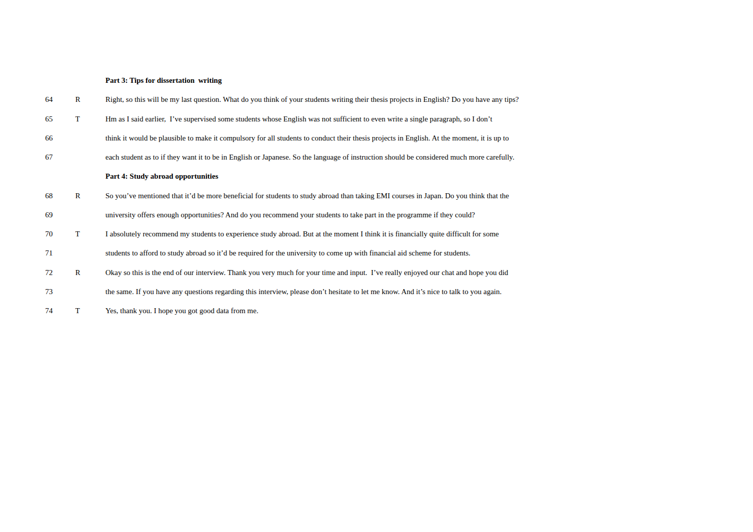| | | Part 3: Tips for dissertation writing |
| 64 | R | Right, so this will be my last question. What do you think of your students writing their thesis projects in English? Do you have any tips? |
| 65 | T | Hm as I said earlier, I’ve supervised some students whose English was not sufficient to even write a single paragraph, so I don’t |
| 66 | | think it would be plausible to make it compulsory for all students to conduct their thesis projects in English. At the moment, it is up to |
| 67 | | each student as to if they want it to be in English or Japanese. So the language of instruction should be considered much more carefully. |
| | | Part 4: Study abroad opportunities |
| 68 | R | So you’ve mentioned that it’d be more beneficial for students to study abroad than taking EMI courses in Japan. Do you think that the |
| 69 | | university offers enough opportunities? And do you recommend your students to take part in the programme if they could? |
| 70 | T | I absolutely recommend my students to experience study abroad. But at the moment I think it is financially quite difficult for some |
| 71 | | students to afford to study abroad so it’d be required for the university to come up with financial aid scheme for students. |
| 72 | R | Okay so this is the end of our interview. Thank you very much for your time and input. I’ve really enjoyed our chat and hope you did |
| 73 | | the same. If you have any questions regarding this interview, please don’t hesitate to let me know. And it’s nice to talk to you again. |
| 74 | T | Yes, thank you. I hope you got good data from me. |